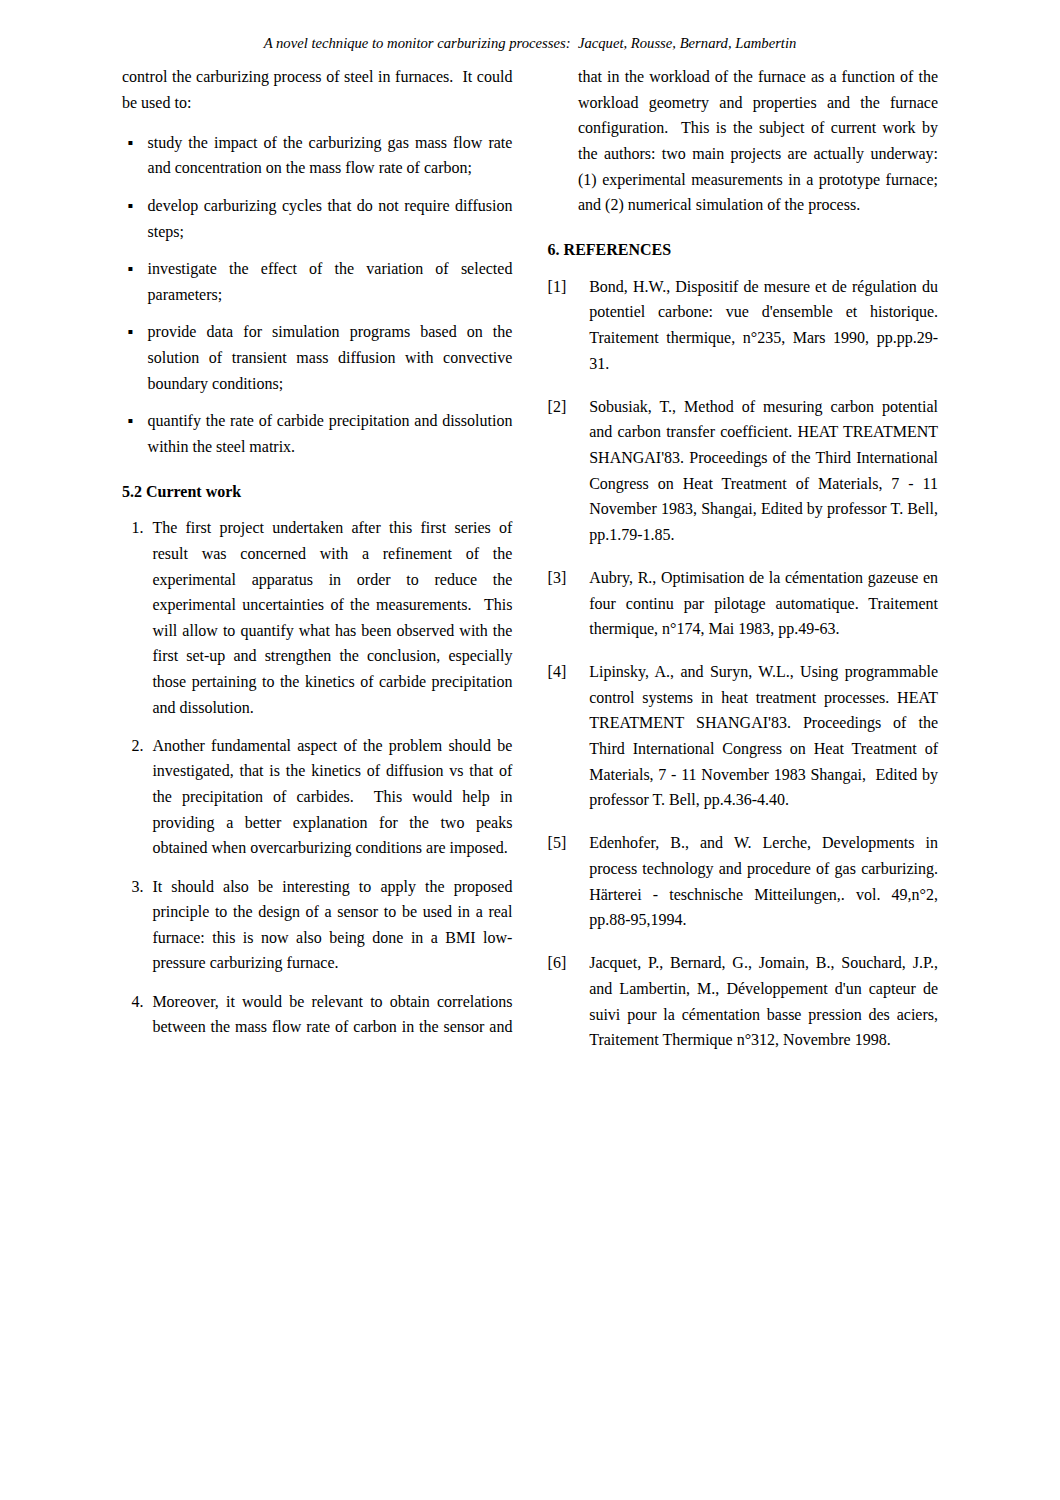A novel technique to monitor carburizing processes: Jacquet, Rousse, Bernard, Lambertin
control the carburizing process of steel in furnaces. It could be used to:
study the impact of the carburizing gas mass flow rate and concentration on the mass flow rate of carbon;
develop carburizing cycles that do not require diffusion steps;
investigate the effect of the variation of selected parameters;
provide data for simulation programs based on the solution of transient mass diffusion with convective boundary conditions;
quantify the rate of carbide precipitation and dissolution within the steel matrix.
5.2 Current work
The first project undertaken after this first series of result was concerned with a refinement of the experimental apparatus in order to reduce the experimental uncertainties of the measurements. This will allow to quantify what has been observed with the first set-up and strengthen the conclusion, especially those pertaining to the kinetics of carbide precipitation and dissolution.
Another fundamental aspect of the problem should be investigated, that is the kinetics of diffusion vs that of the precipitation of carbides. This would help in providing a better explanation for the two peaks obtained when overcarburizing conditions are imposed.
It should also be interesting to apply the proposed principle to the design of a sensor to be used in a real furnace: this is now also being done in a BMI low-pressure carburizing furnace.
Moreover, it would be relevant to obtain correlations between the mass flow rate of carbon in the sensor and that in the workload of the furnace as a function of the workload geometry and properties and the furnace configuration. This is the subject of current work by the authors: two main projects are actually underway: (1) experimental measurements in a prototype furnace; and (2) numerical simulation of the process.
6. REFERENCES
[1] Bond, H.W., Dispositif de mesure et de régulation du potentiel carbone: vue d'ensemble et historique. Traitement thermique, n°235, Mars 1990, pp.pp.29-31.
[2] Sobusiak, T., Method of mesuring carbon potential and carbon transfer coefficient. HEAT TREATMENT SHANGAI'83. Proceedings of the Third International Congress on Heat Treatment of Materials, 7 - 11 November 1983, Shangai, Edited by professor T. Bell, pp.1.79-1.85.
[3] Aubry, R., Optimisation de la cémentation gazeuse en four continu par pilotage automatique. Traitement thermique, n°174, Mai 1983, pp.49-63.
[4] Lipinsky, A., and Suryn, W.L., Using programmable control systems in heat treatment processes. HEAT TREATMENT SHANGAI'83. Proceedings of the Third International Congress on Heat Treatment of Materials, 7 - 11 November 1983 Shangai, Edited by professor T. Bell, pp.4.36-4.40.
[5] Edenhofer, B., and W. Lerche, Developments in process technology and procedure of gas carburizing. Härterei - teschnische Mitteilungen,. vol. 49,n°2, pp.88-95,1994.
[6] Jacquet, P., Bernard, G., Jomain, B., Souchard, J.P., and Lambertin, M., Développement d'un capteur de suivi pour la cémentation basse pression des aciers, Traitement Thermique n°312, Novembre 1998.